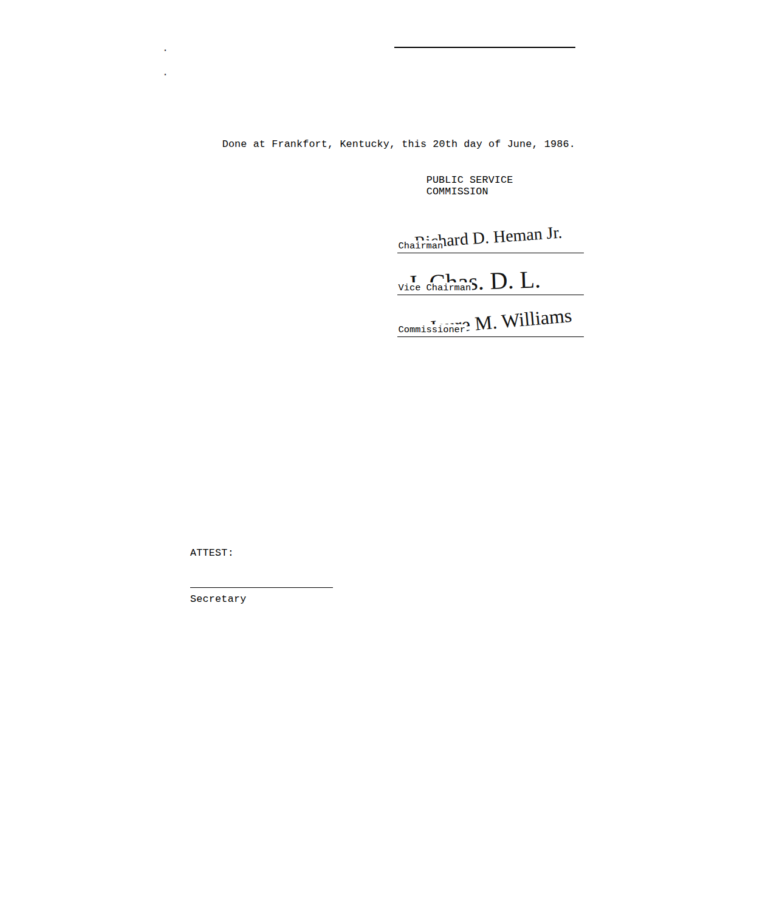.
.
Done at Frankfort, Kentucky, this 20th day of June, 1986.
PUBLIC SERVICE COMMISSION
Richard D. Heman Jr.
Chairman
J. Chas. D. L.
Vice Chairman
Jaure M. Williams
Commissioner
ATTEST:
Secretary